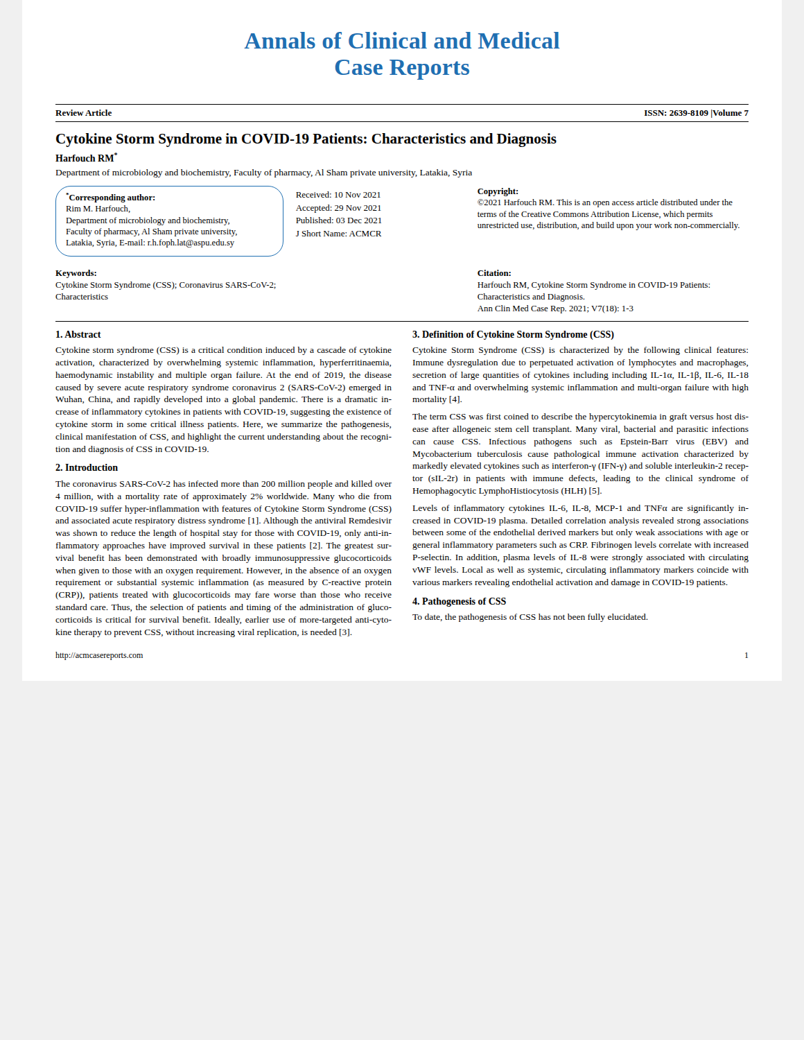Annals of Clinical and Medical
Case Reports
Review Article
ISSN: 2639-8109 |Volume 7
Cytokine Storm Syndrome in COVID-19 Patients: Characteristics and Diagnosis
Harfouch RM*
Department of microbiology and biochemistry, Faculty of pharmacy, Al Sham private university, Latakia, Syria
*Corresponding author:
Rim M. Harfouch,
Department of microbiology and biochemistry,
Faculty of pharmacy, Al Sham private university,
Latakia, Syria, E-mail: r.h.foph.lat@aspu.edu.sy
Received: 10 Nov 2021
Accepted: 29 Nov 2021
Published: 03 Dec 2021
J Short Name: ACMCR
Copyright:
©2021 Harfouch RM. This is an open access article distributed under the terms of the Creative Commons Attribution License, which permits unrestricted use, distribution, and build upon your work non-commercially.
Keywords:
Cytokine Storm Syndrome (CSS); Coronavirus SARS-CoV-2; Characteristics
Citation:
Harfouch RM, Cytokine Storm Syndrome in COVID-19 Patients: Characteristics and Diagnosis.
Ann Clin Med Case Rep. 2021; V7(18): 1-3
1. Abstract
Cytokine storm syndrome (CSS) is a critical condition induced by a cascade of cytokine activation, characterized by overwhelming systemic inflammation, hyperferritinaemia, haemodynamic instability and multiple organ failure. At the end of 2019, the disease caused by severe acute respiratory syndrome coronavirus 2 (SARS-CoV-2) emerged in Wuhan, China, and rapidly developed into a global pandemic. There is a dramatic increase of inflammatory cytokines in patients with COVID-19, suggesting the existence of cytokine storm in some critical illness patients. Here, we summarize the pathogenesis, clinical manifestation of CSS, and highlight the current understanding about the recognition and diagnosis of CSS in COVID-19.
2. Introduction
The coronavirus SARS-CoV-2 has infected more than 200 million people and killed over 4 million, with a mortality rate of approximately 2% worldwide. Many who die from COVID-19 suffer hyper-inflammation with features of Cytokine Storm Syndrome (CSS) and associated acute respiratory distress syndrome [1]. Although the antiviral Remdesivir was shown to reduce the length of hospital stay for those with COVID-19, only anti-inflammatory approaches have improved survival in these patients [2]. The greatest survival benefit has been demonstrated with broadly immunosuppressive glucocorticoids when given to those with an oxygen requirement. However, in the absence of an oxygen requirement or substantial systemic inflammation (as measured by C-reactive protein (CRP)), patients treated with glucocorticoids may fare worse than those who receive standard care. Thus, the selection of patients and timing of the administration of glucocorticoids is critical for survival benefit. Ideally, earlier use of more-targeted anti-cytokine therapy to prevent CSS, without increasing viral replication, is needed [3].
3. Definition of Cytokine Storm Syndrome (CSS)
Cytokine Storm Syndrome (CSS) is characterized by the following clinical features: Immune dysregulation due to perpetuated activation of lymphocytes and macrophages, secretion of large quantities of cytokines including including IL-1α, IL-1β, IL-6, IL-18 and TNF-α and overwhelming systemic inflammation and multi-organ failure with high mortality [4].
The term CSS was first coined to describe the hypercytokinemia in graft versus host disease after allogeneic stem cell transplant. Many viral, bacterial and parasitic infections can cause CSS. Infectious pathogens such as Epstein-Barr virus (EBV) and Mycobacterium tuberculosis cause pathological immune activation characterized by markedly elevated cytokines such as interferon-γ (IFN-γ) and soluble interleukin-2 receptor (sIL-2r) in patients with immune defects, leading to the clinical syndrome of Hemophagocytic LymphoHistiocytosis (HLH) [5].
Levels of inflammatory cytokines IL-6, IL-8, MCP-1 and TNFα are significantly increased in COVID-19 plasma. Detailed correlation analysis revealed strong associations between some of the endothelial derived markers but only weak associations with age or general inflammatory parameters such as CRP. Fibrinogen levels correlate with increased P-selectin. In addition, plasma levels of IL-8 were strongly associated with circulating vWF levels. Local as well as systemic, circulating inflammatory markers coincide with various markers revealing endothelial activation and damage in COVID-19 patients.
4. Pathogenesis of CSS
To date, the pathogenesis of CSS has not been fully elucidated.
http://acmcasereports.com
1